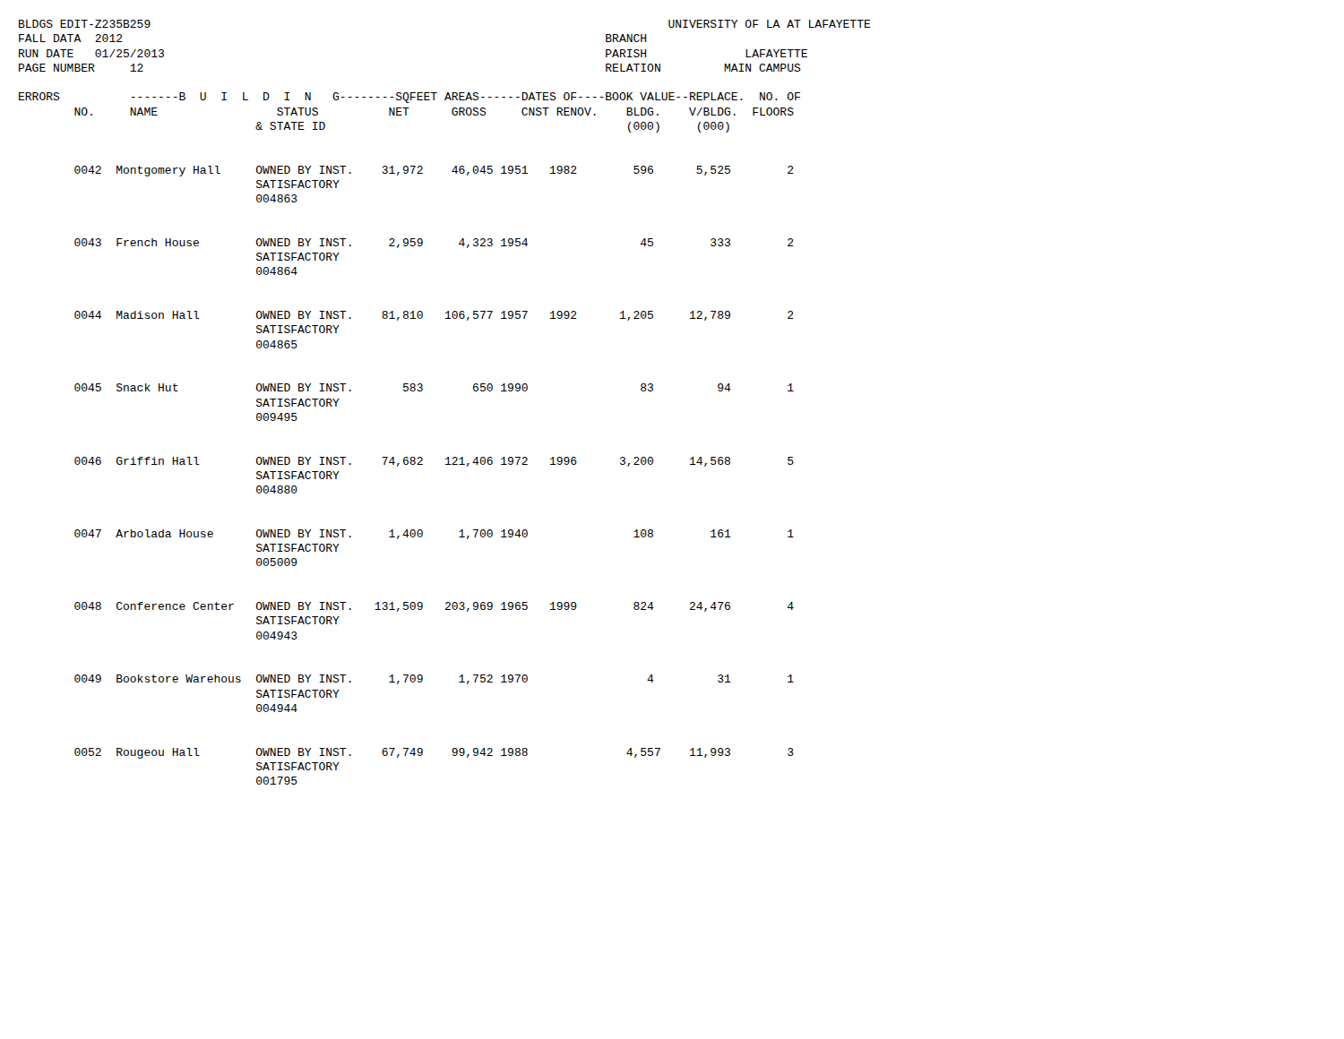BLDGS EDIT-Z235B259                                                                          UNIVERSITY OF LA AT LAFAYETTE
FALL DATA  2012                                                                     BRANCH
RUN DATE   01/25/2013                                                               PARISH              LAFAYETTE
PAGE NUMBER     12                                                                  RELATION         MAIN CAMPUS

ERRORS          -------B  U  I  L  D  I  N   G--------SQFEET AREAS------DATES OF----BOOK VALUE--REPLACE.  NO. OF
        NO.     NAME                 STATUS          NET      GROSS     CNST RENOV.    BLDG.    V/BLDG.  FLOORS
                                  & STATE ID                                           (000)     (000)


        0042  Montgomery Hall     OWNED BY INST.    31,972    46,045 1951   1982        596      5,525        2
                                  SATISFACTORY
                                  004863


        0043  French House        OWNED BY INST.     2,959     4,323 1954                45        333        2
                                  SATISFACTORY
                                  004864


        0044  Madison Hall        OWNED BY INST.    81,810   106,577 1957   1992      1,205     12,789        2
                                  SATISFACTORY
                                  004865


        0045  Snack Hut           OWNED BY INST.       583       650 1990                83         94        1
                                  SATISFACTORY
                                  009495


        0046  Griffin Hall        OWNED BY INST.    74,682   121,406 1972   1996      3,200     14,568        5
                                  SATISFACTORY
                                  004880


        0047  Arbolada House      OWNED BY INST.     1,400     1,700 1940               108        161        1
                                  SATISFACTORY
                                  005009


        0048  Conference Center   OWNED BY INST.   131,509   203,969 1965   1999        824     24,476        4
                                  SATISFACTORY
                                  004943


        0049  Bookstore Warehous  OWNED BY INST.     1,709     1,752 1970                 4         31        1
                                  SATISFACTORY
                                  004944


        0052  Rougeou Hall        OWNED BY INST.    67,749    99,942 1988              4,557    11,993        3
                                  SATISFACTORY
                                  001795